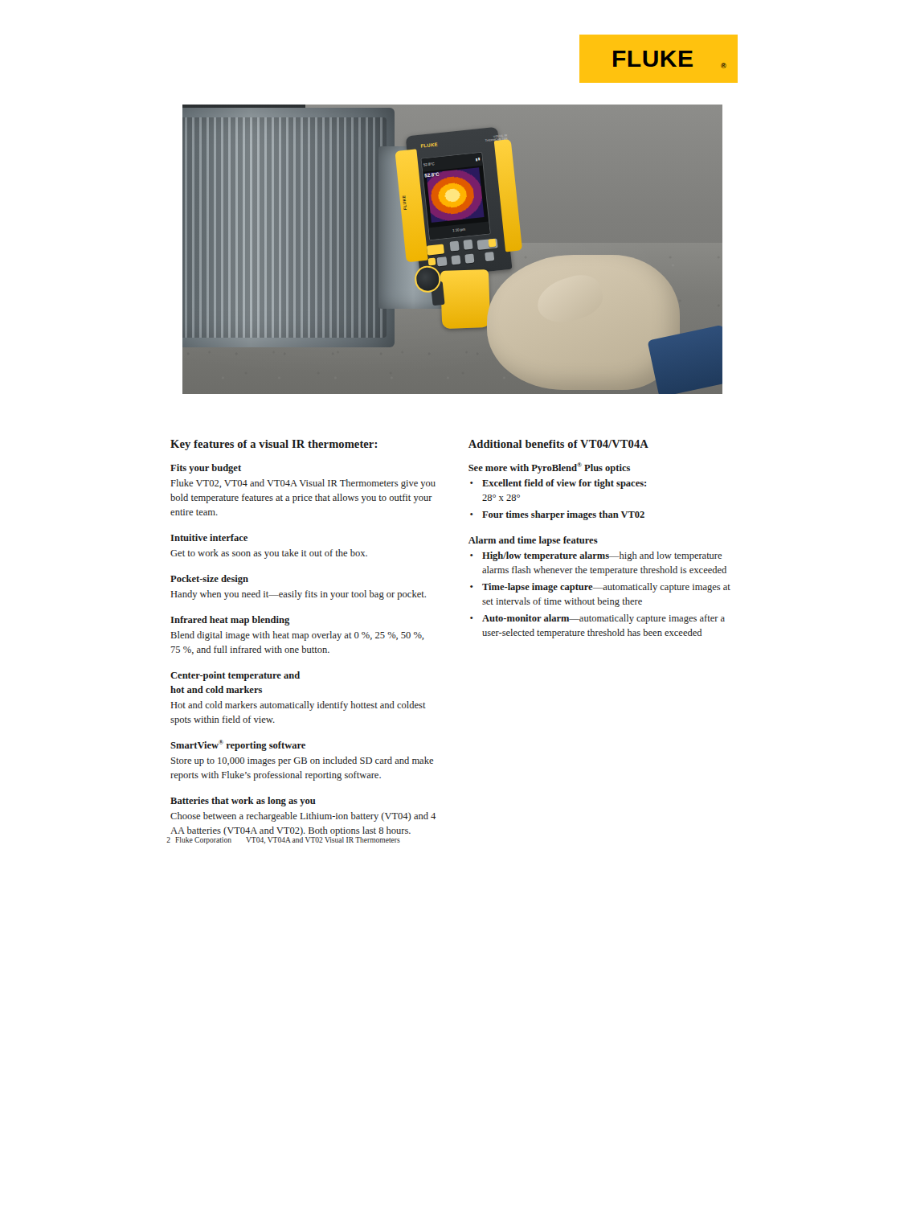FLUKE ®
FLUKE
VISUAL IR
THERMOMETER
52.8°C▮▮
52.8°C
1:10 pm
FLUKE
Key features of a visual IR thermometer:
Fits your budget
Fluke VT02, VT04 and VT04A Visual IR Thermometers give you bold temperature features at a price that allows you to outfit your entire team.
Intuitive interface
Get to work as soon as you take it out of the box.
Pocket-size design
Handy when you need it—easily fits in your tool bag or pocket.
Infrared heat map blending
Blend digital image with heat map overlay at 0 %, 25 %, 50 %, 75 %, and full infrared with one button.
Center-point temperature and
hot and cold markers
Hot and cold markers automatically identify hottest and coldest spots within field of view.
SmartView® reporting software
Store up to 10,000 images per GB on included SD card and make reports with Fluke’s professional reporting software.
Batteries that work as long as you
Choose between a rechargeable Lithium-ion battery (VT04) and 4 AA batteries (VT04A and VT02). Both options last 8 hours.
Additional benefits of VT04/VT04A
See more with PyroBlend® Plus optics
Excellent field of view for tight spaces:
28° x 28°
Four times sharper images than VT02
Alarm and time lapse features
High/low temperature alarms—high and low temperature alarms flash whenever the temperature threshold is exceeded
Time-lapse image capture—automatically capture images at set intervals of time without being there
Auto-monitor alarm—automatically capture images after a user-selected temperature threshold has been exceeded
2 Fluke Corporation VT04, VT04A and VT02 Visual IR Thermometers